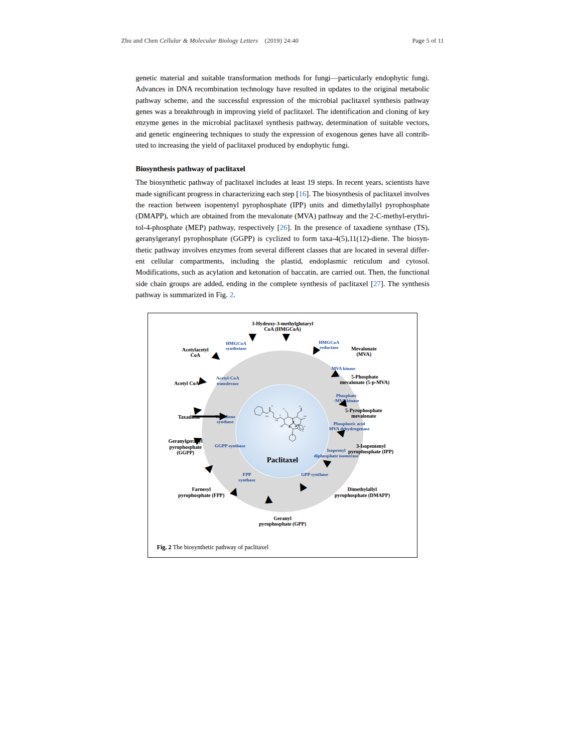Zhu and Chen Cellular & Molecular Biology Letters (2019) 24:40
Page 5 of 11
genetic material and suitable transformation methods for fungi—particularly endophytic fungi. Advances in DNA recombination technology have resulted in updates to the original metabolic pathway scheme, and the successful expression of the microbial paclitaxel synthesis pathway genes was a breakthrough in improving yield of paclitaxel. The identification and cloning of key enzyme genes in the microbial paclitaxel synthesis pathway, determination of suitable vectors, and genetic engineering techniques to study the expression of exogenous genes have all contributed to increasing the yield of paclitaxel produced by endophytic fungi.
Biosynthesis pathway of paclitaxel
The biosynthetic pathway of paclitaxel includes at least 19 steps. In recent years, scientists have made significant progress in characterizing each step [16]. The biosynthesis of paclitaxel involves the reaction between isopentenyl pyrophosphate (IPP) units and dimethylallyl pyrophosphate (DMAPP), which are obtained from the mevalonate (MVA) pathway and the 2-C-methyl-erythritol-4-phosphate (MEP) pathway, respectively [26]. In the presence of taxadiene synthase (TS), geranylgeranyl pyrophosphate (GGPP) is cyclized to form taxa-4(5),11(12)-diene. The biosynthetic pathway involves enzymes from several different classes that are located in several different cellular compartments, including the plastid, endoplasmic reticulum and cytosol. Modifications, such as acylation and ketonation of baccatin, are carried out. Then, the functional side chain groups are added, ending in the complete synthesis of paclitaxel [27]. The synthesis pathway is summarized in Fig. 2.
NH O OH O OH O O O HO O
Paclitaxel
3-Hydroxy-3-methylglutaryl
CoA (HMGCoA)
Acetylacetyl
CoA
Acetyl CoA
Taxadiene
Geranylgeranyl
pyrophosphate
(GGPP)
Farnesyl
pyrophosphate (FPP)
Geranyl
pyrophosphate (GPP)
Dimethylallyl
pyrophosphate (DMAPP)
3-Isopentenyl
pyrophosphate (IPP)
5-Pyrophosphate
mevalonate
5-Phosphate
mevalonate (5-p-MVA)
Mevalonate
(MVA)
HMGCoA
synthetase
HMGCoA
reductase
MVA kinase
Phosphate
-MVA kinase
Phosphoric acid
MVA dehydrogenase
Isoprenyl
diphosphate isomerase
GPP synthase
FPP
synthase
GGPP synthase
Taxadiene
synthase
Acetyl-CoA
transferase
▶
▶
▶
▶
▶
▶
▶
▶
▶
▶
▶
▶
▶
▶
▶
Fig. 2 The biosynthetic pathway of paclitaxel